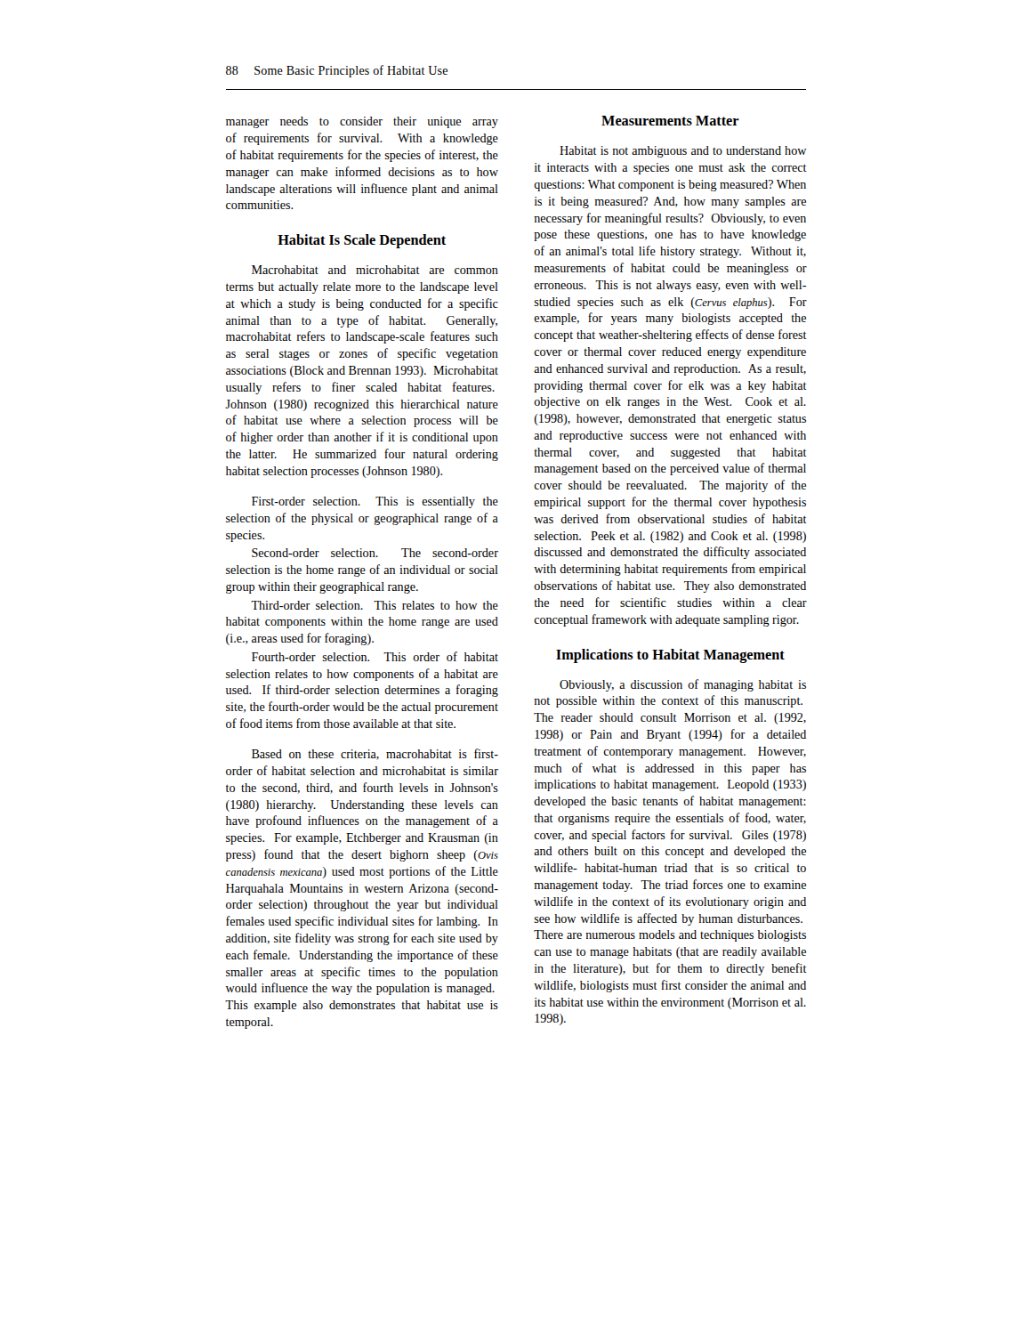88 Some Basic Principles of Habitat Use
manager needs to consider their unique array of requirements for survival. With a knowledge of habitat requirements for the species of interest, the manager can make informed decisions as to how landscape alterations will influence plant and animal communities.
Habitat Is Scale Dependent
Macrohabitat and microhabitat are common terms but actually relate more to the landscape level at which a study is being conducted for a specific animal than to a type of habitat. Generally, macrohabitat refers to landscape-scale features such as seral stages or zones of specific vegetation associations (Block and Brennan 1993). Microhabitat usually refers to finer scaled habitat features. Johnson (1980) recognized this hierarchical nature of habitat use where a selection process will be of higher order than another if it is conditional upon the latter. He summarized four natural ordering habitat selection processes (Johnson 1980).
First-order selection. This is essentially the selection of the physical or geographical range of a species.
Second-order selection. The second-order selection is the home range of an individual or social group within their geographical range.
Third-order selection. This relates to how the habitat components within the home range are used (i.e., areas used for foraging).
Fourth-order selection. This order of habitat selection relates to how components of a habitat are used. If third-order selection determines a foraging site, the fourth-order would be the actual procurement of food items from those available at that site.
Based on these criteria, macrohabitat is first-order of habitat selection and microhabitat is similar to the second, third, and fourth levels in Johnson's (1980) hierarchy. Understanding these levels can have profound influences on the management of a species. For example, Etchberger and Krausman (in press) found that the desert bighorn sheep (Ovis canadensis mexicana) used most portions of the Little Harquahala Mountains in western Arizona (second-order selection) throughout the year but individual females used specific individual sites for lambing. In addition, site fidelity was strong for each site used by each female. Understanding the importance of these smaller areas at specific times to the population would influence the way the population is managed. This example also demonstrates that habitat use is temporal.
Measurements Matter
Habitat is not ambiguous and to understand how it interacts with a species one must ask the correct questions: What component is being measured? When is it being measured? And, how many samples are necessary for meaningful results? Obviously, to even pose these questions, one has to have knowledge of an animal's total life history strategy. Without it, measurements of habitat could be meaningless or erroneous. This is not always easy, even with well-studied species such as elk (Cervus elaphus). For example, for years many biologists accepted the concept that weather-sheltering effects of dense forest cover or thermal cover reduced energy expenditure and enhanced survival and reproduction. As a result, providing thermal cover for elk was a key habitat objective on elk ranges in the West. Cook et al. (1998), however, demonstrated that energetic status and reproductive success were not enhanced with thermal cover, and suggested that habitat management based on the perceived value of thermal cover should be reevaluated. The majority of the empirical support for the thermal cover hypothesis was derived from observational studies of habitat selection. Peek et al. (1982) and Cook et al. (1998) discussed and demonstrated the difficulty associated with determining habitat requirements from empirical observations of habitat use. They also demonstrated the need for scientific studies within a clear conceptual framework with adequate sampling rigor.
Implications to Habitat Management
Obviously, a discussion of managing habitat is not possible within the context of this manuscript. The reader should consult Morrison et al. (1992, 1998) or Pain and Bryant (1994) for a detailed treatment of contemporary management. However, much of what is addressed in this paper has implications to habitat management. Leopold (1933) developed the basic tenants of habitat management: that organisms require the essentials of food, water, cover, and special factors for survival. Giles (1978) and others built on this concept and developed the wildlife- habitat-human triad that is so critical to management today. The triad forces one to examine wildlife in the context of its evolutionary origin and see how wildlife is affected by human disturbances. There are numerous models and techniques biologists can use to manage habitats (that are readily available in the literature), but for them to directly benefit wildlife, biologists must first consider the animal and its habitat use within the environment (Morrison et al. 1998).